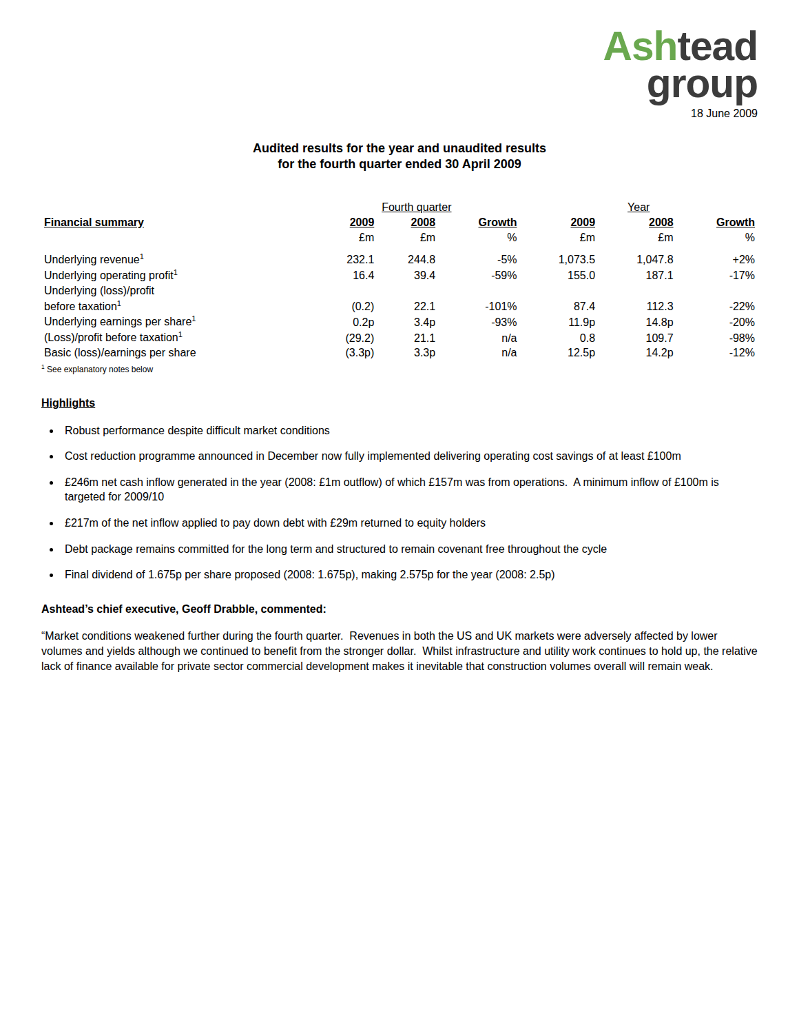Ash tead
group
18 June 2009
Audited results for the year and unaudited results
for the fourth quarter ended 30 April 2009
| | Fourth quarter | Year |
| Financial summary | 2009 | 2008 | Growth | 2009 | 2008 | Growth |
| | £m | £m | % | £m | £m | % |
| Underlying revenue 1 | 232.1 | 244.8 | -5% | 1,073.5 | 1,047.8 | +2% |
| Underlying operating profit 1 | 16.4 | 39.4 | -59% | 155.0 | 187.1 | -17% |
| Underlying (loss)/profit before taxation 1 | (0.2) | 22.1 | -101% | 87.4 | 112.3 | -22% |
| Underlying earnings per share 1 | 0.2p | 3.4p | -93% | 11.9p | 14.8p | -20% |
| (Loss)/profit before taxation 1 | (29.2) | 21.1 | n/a | 0.8 | 109.7 | -98% |
| Basic (loss)/earnings per share | (3.3p) | 3.3p | n/a | 12.5p | 14.2p | -12% |
1 See explanatory notes below
Highlights
Robust performance despite difficult market conditions
Cost reduction programme announced in December now fully implemented delivering operating cost savings of at least £100m
£246m net cash inflow generated in the year (2008: £1m outflow) of which £157m was from operations. A minimum inflow of £100m is targeted for 2009/10
£217m of the net inflow applied to pay down debt with £29m returned to equity holders
Debt package remains committed for the long term and structured to remain covenant free throughout the cycle
Final dividend of 1.675p per share proposed (2008: 1.675p), making 2.575p for the year (2008: 2.5p)
Ashtead’s chief executive, Geoff Drabble, commented:
“Market conditions weakened further during the fourth quarter. Revenues in both the US and UK markets were adversely affected by lower volumes and yields although we continued to benefit from the stronger dollar. Whilst infrastructure and utility work continues to hold up, the relative lack of finance available for private sector commercial development makes it inevitable that construction volumes overall will remain weak.